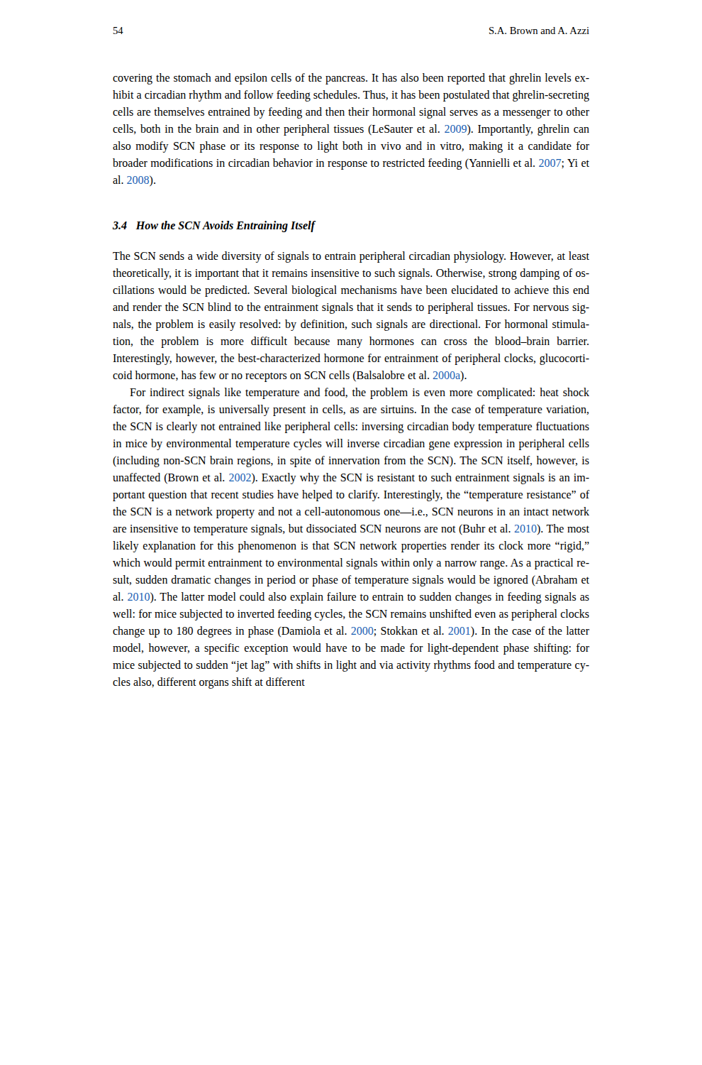54 S.A. Brown and A. Azzi
covering the stomach and epsilon cells of the pancreas. It has also been reported that ghrelin levels exhibit a circadian rhythm and follow feeding schedules. Thus, it has been postulated that ghrelin-secreting cells are themselves entrained by feeding and then their hormonal signal serves as a messenger to other cells, both in the brain and in other peripheral tissues (LeSauter et al. 2009). Importantly, ghrelin can also modify SCN phase or its response to light both in vivo and in vitro, making it a candidate for broader modifications in circadian behavior in response to restricted feeding (Yannielli et al. 2007; Yi et al. 2008).
3.4 How the SCN Avoids Entraining Itself
The SCN sends a wide diversity of signals to entrain peripheral circadian physiology. However, at least theoretically, it is important that it remains insensitive to such signals. Otherwise, strong damping of oscillations would be predicted. Several biological mechanisms have been elucidated to achieve this end and render the SCN blind to the entrainment signals that it sends to peripheral tissues. For nervous signals, the problem is easily resolved: by definition, such signals are directional. For hormonal stimulation, the problem is more difficult because many hormones can cross the blood–brain barrier. Interestingly, however, the best-characterized hormone for entrainment of peripheral clocks, glucocorticoid hormone, has few or no receptors on SCN cells (Balsalobre et al. 2000a).
For indirect signals like temperature and food, the problem is even more complicated: heat shock factor, for example, is universally present in cells, as are sirtuins. In the case of temperature variation, the SCN is clearly not entrained like peripheral cells: inversing circadian body temperature fluctuations in mice by environmental temperature cycles will inverse circadian gene expression in peripheral cells (including non-SCN brain regions, in spite of innervation from the SCN). The SCN itself, however, is unaffected (Brown et al. 2002). Exactly why the SCN is resistant to such entrainment signals is an important question that recent studies have helped to clarify. Interestingly, the “temperature resistance” of the SCN is a network property and not a cell-autonomous one—i.e., SCN neurons in an intact network are insensitive to temperature signals, but dissociated SCN neurons are not (Buhr et al. 2010). The most likely explanation for this phenomenon is that SCN network properties render its clock more “rigid,” which would permit entrainment to environmental signals within only a narrow range. As a practical result, sudden dramatic changes in period or phase of temperature signals would be ignored (Abraham et al. 2010). The latter model could also explain failure to entrain to sudden changes in feeding signals as well: for mice subjected to inverted feeding cycles, the SCN remains unshifted even as peripheral clocks change up to 180 degrees in phase (Damiola et al. 2000; Stokkan et al. 2001). In the case of the latter model, however, a specific exception would have to be made for light-dependent phase shifting: for mice subjected to sudden “jet lag” with shifts in light and via activity rhythms food and temperature cycles also, different organs shift at different